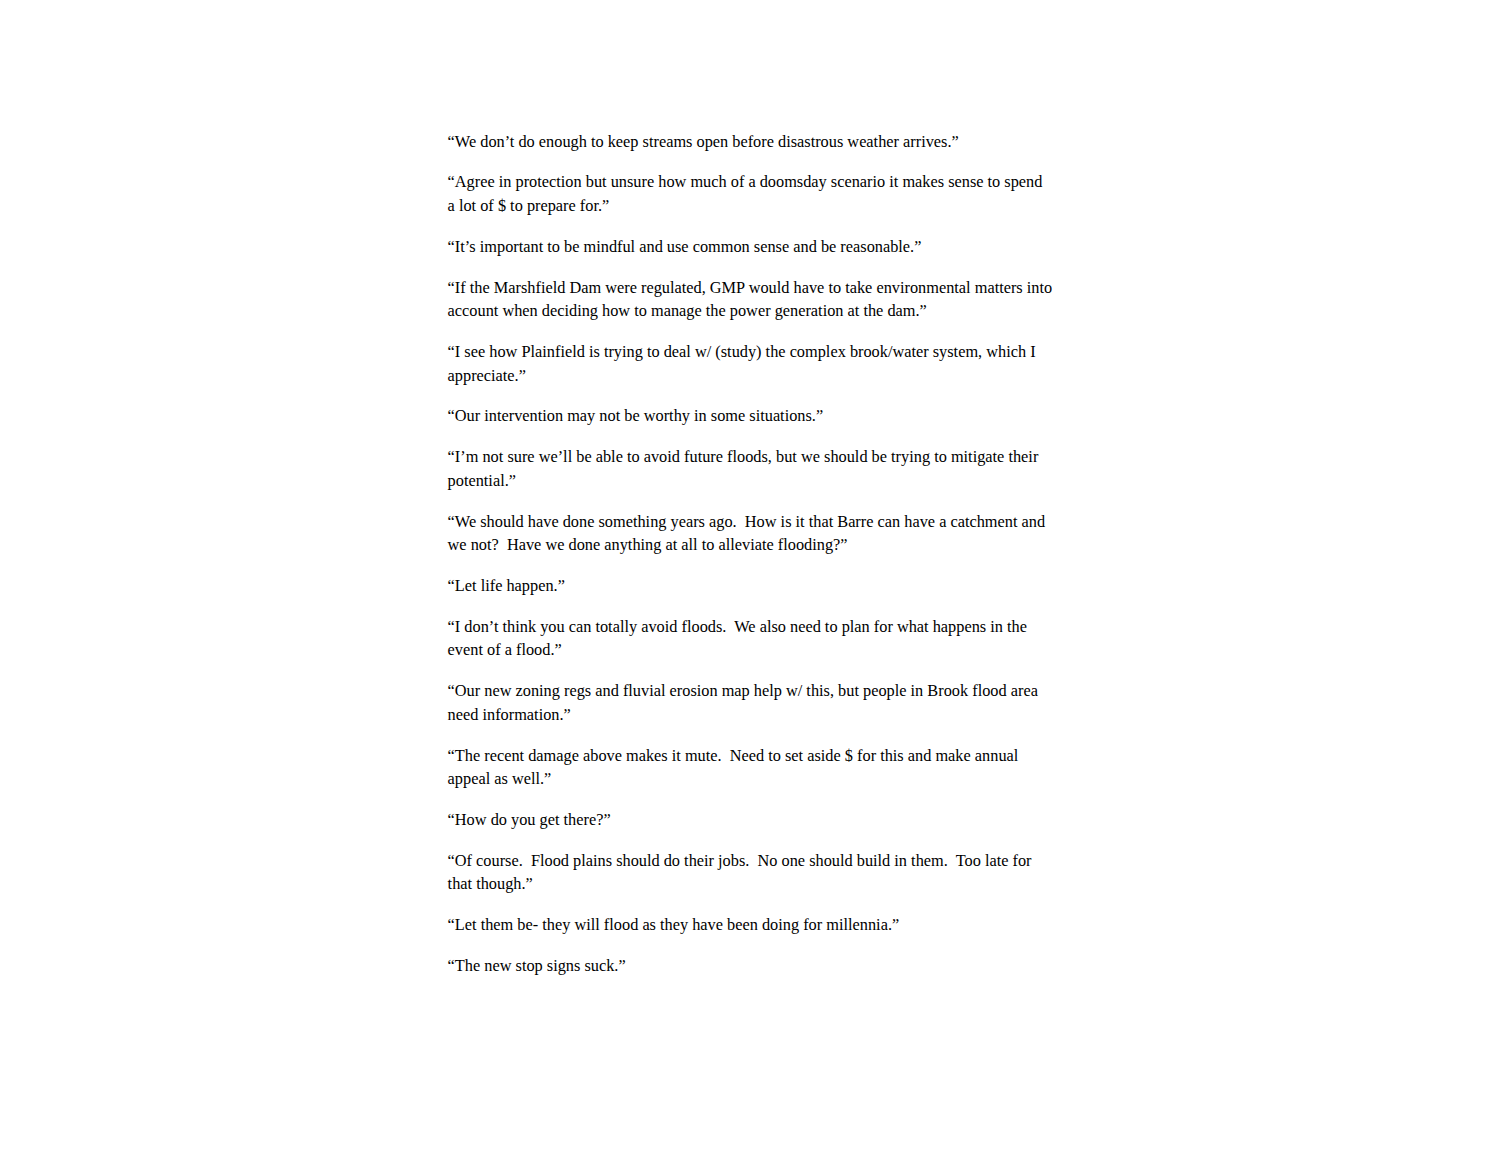“We don’t do enough to keep streams open before disastrous weather arrives.”
“Agree in protection but unsure how much of a doomsday scenario it makes sense to spend a lot of $ to prepare for.”
“It’s important to be mindful and use common sense and be reasonable.”
“If the Marshfield Dam were regulated, GMP would have to take environmental matters into account when deciding how to manage the power generation at the dam.”
“I see how Plainfield is trying to deal w/ (study) the complex brook/water system, which I appreciate.”
“Our intervention may not be worthy in some situations.”
“I’m not sure we’ll be able to avoid future floods, but we should be trying to mitigate their potential.”
“We should have done something years ago. How is it that Barre can have a catchment and we not? Have we done anything at all to alleviate flooding?”
“Let life happen.”
“I don’t think you can totally avoid floods. We also need to plan for what happens in the event of a flood.”
“Our new zoning regs and fluvial erosion map help w/ this, but people in Brook flood area need information.”
“The recent damage above makes it mute. Need to set aside $ for this and make annual appeal as well.”
“How do you get there?”
“Of course. Flood plains should do their jobs. No one should build in them. Too late for that though.”
“Let them be- they will flood as they have been doing for millennia.”
“The new stop signs suck.”